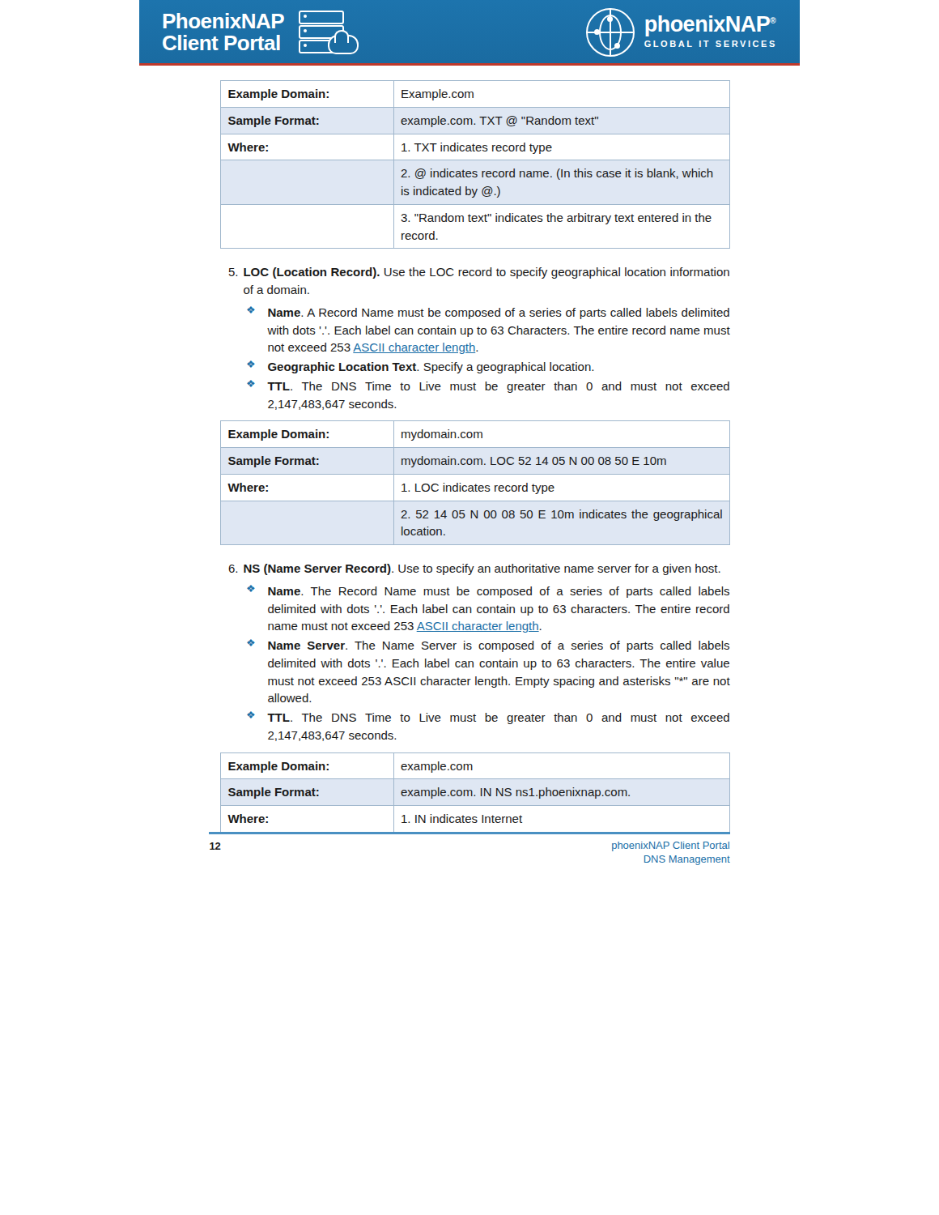PhoenixNAP Client Portal
phoenixNAP®
GLOBAL IT SERVICES
| Example Domain: | Example.com |
| Sample Format: | example.com. TXT @ "Random text" |
| Where: | 1. TXT indicates record type |
| | 2. @ indicates record name. (In this case it is blank, which is indicated by @.) |
| | 3. "Random text" indicates the arbitrary text entered in the record. |
5. LOC (Location Record). Use the LOC record to specify geographical location information of a domain.
Name. A Record Name must be composed of a series of parts called labels delimited with dots '.'. Each label can contain up to 63 Characters. The entire record name must not exceed 253 ASCII character length.
Geographic Location Text. Specify a geographical location.
TTL. The DNS Time to Live must be greater than 0 and must not exceed 2,147,483,647 seconds.
| Example Domain: | mydomain.com |
| Sample Format: | mydomain.com. LOC 52 14 05 N 00 08 50 E 10m |
| Where: | 1. LOC indicates record type |
| | 2. 52 14 05 N 00 08 50 E 10m indicates the geographical location. |
6. NS (Name Server Record). Use to specify an authoritative name server for a given host.
Name. The Record Name must be composed of a series of parts called labels delimited with dots '.'. Each label can contain up to 63 characters. The entire record name must not exceed 253 ASCII character length.
Name Server. The Name Server is composed of a series of parts called labels delimited with dots '.'. Each label can contain up to 63 characters. The entire value must not exceed 253 ASCII character length. Empty spacing and asterisks "*" are not allowed.
TTL. The DNS Time to Live must be greater than 0 and must not exceed 2,147,483,647 seconds.
| Example Domain: | example.com |
| Sample Format: | example.com. IN NS ns1.phoenixnap.com. |
| Where: | 1. IN indicates Internet |
12
phoenixNAP Client Portal
DNS Management